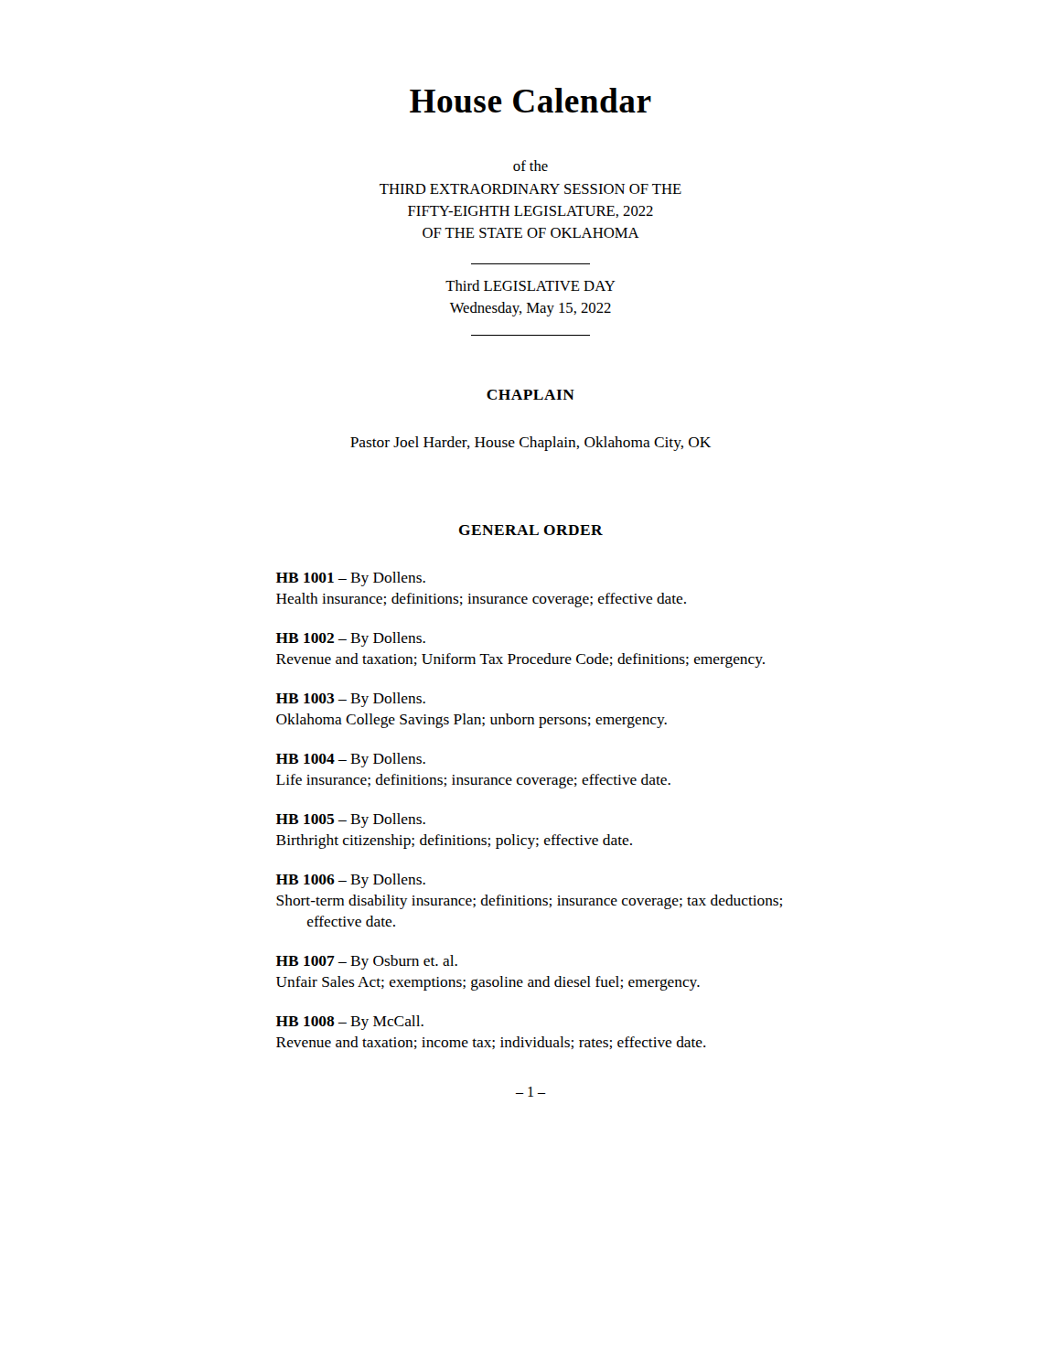House Calendar
of the THIRD EXTRAORDINARY SESSION OF THE
FIFTY-EIGHTH LEGISLATURE, 2022
OF THE STATE OF OKLAHOMA
Third LEGISLATIVE DAY
Wednesday, May 15, 2022
CHAPLAIN
Pastor Joel Harder, House Chaplain, Oklahoma City, OK
GENERAL ORDER
HB 1001 – By Dollens. Health insurance; definitions; insurance coverage; effective date.
HB 1002 – By Dollens. Revenue and taxation; Uniform Tax Procedure Code; definitions; emergency.
HB 1003 – By Dollens. Oklahoma College Savings Plan; unborn persons; emergency.
HB 1004 – By Dollens. Life insurance; definitions; insurance coverage; effective date.
HB 1005 – By Dollens. Birthright citizenship; definitions; policy; effective date.
HB 1006 – By Dollens. Short-term disability insurance; definitions; insurance coverage; tax deductions; effective date.
HB 1007 – By Osburn et. al. Unfair Sales Act; exemptions; gasoline and diesel fuel; emergency.
HB 1008 – By McCall. Revenue and taxation; income tax; individuals; rates; effective date.
– 1 –